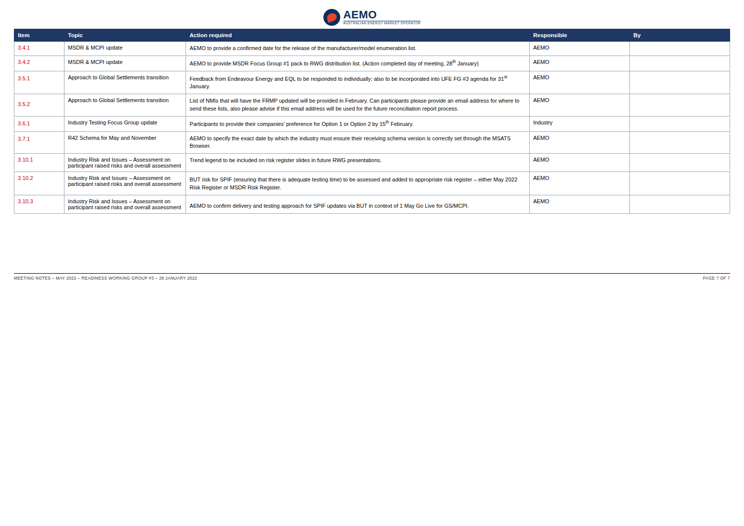AEMO
AUSTRALIAN ENERGY MARKET OPERATOR
| Item | Topic | Action required | Responsible | By |
| --- | --- | --- | --- | --- |
| 3.4.1 | MSDR & MCPI update | AEMO to provide a confirmed date for the release of the manufacturer/model enumeration list. | AEMO | |
| 3.4.2 | MSDR & MCPI update | AEMO to provide MSDR Focus Group #1 pack to RWG distribution list. (Action completed day of meeting, 28 th January) | AEMO | |
| 3.5.1 | Approach to Global Settlements transition | Feedback from Endeavour Energy and EQL to be responded to individually; also to be incorporated into UFE FG #3 agenda for 31 st January. | AEMO | |
| 3.5.2 | Approach to Global Settlements transition | List of NMIs that will have the FRMP updated will be provided in February. Can participants please provide an email address for where to send these lists, also please advise if this email address will be used for the future reconciliation report process. | AEMO | |
| 3.6.1 | Industry Testing Focus Group update | Participants to provide their companies’ preference for Option 1 or Option 2 by 15 th February. | Industry | |
| 3.7.1 | R42 Schema for May and November | AEMO to specify the exact date by which the industry must ensure their receiving schema version is correctly set through the MSATS Browser. | AEMO | |
| 3.10.1 | Industry Risk and Issues – Assessment on participant raised risks and overall assessment | Trend legend to be included on risk register slides in future RWG presentations. | AEMO | |
| 3.10.2 | Industry Risk and Issues – Assessment on participant raised risks and overall assessment | BUT risk for SPIF (ensuring that there is adequate testing time) to be assessed and added to appropriate risk register – either May 2022 Risk Register or MSDR Risk Register. | AEMO | |
| 3.10.3 | Industry Risk and Issues – Assessment on participant raised risks and overall assessment | AEMO to confirm delivery and testing approach for SPIF updates via BUT in context of 1 May Go Live for GS/MCPI. | AEMO | |
MEETING NOTES – MAY 2022 – READINESS WORKING GROUP #3 – 28 JANUARY 2022
PAGE 7 OF 7